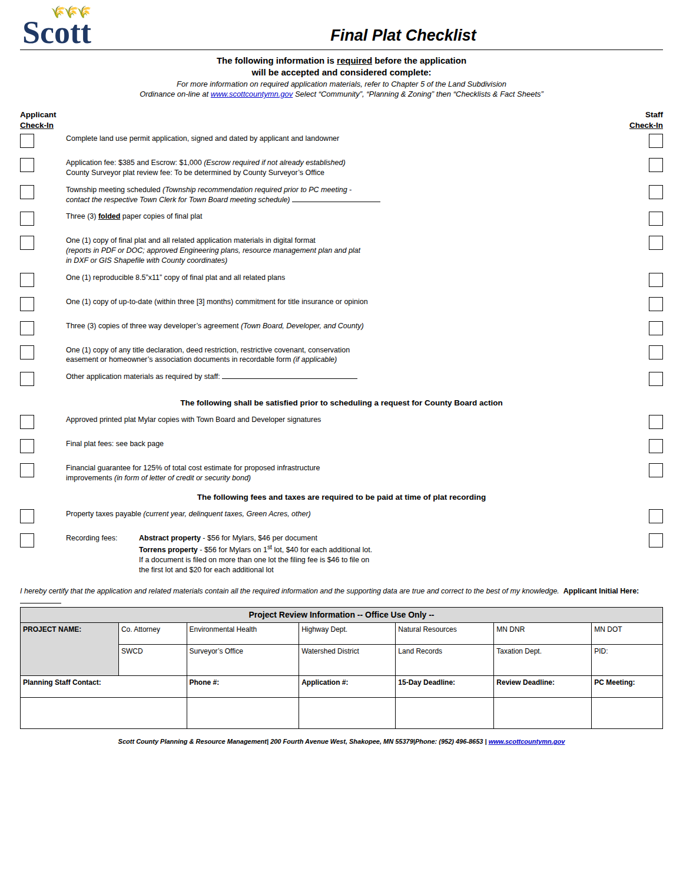🌾🌾🌾Scott
Final Plat Checklist
The following information is required before the application
will be accepted and considered complete:
For more information on required application materials, refer to Chapter 5 of the Land Subdivision
Ordinance on-line at www.scottcountymn.gov Select “Community”, “Planning & Zoning” then “Checklists & Fact Sheets”
| Applicant Check-In | | Staff Check-In |
| | Complete land use permit application, signed and dated by applicant and landowner | |
| | Application fee: $385 and Escrow: $1,000 (Escrow required if not already established) County Surveyor plat review fee: To be determined by County Surveyor’s Office | |
| | Township meeting scheduled (Township recommendation required prior to PC meeting - contact the respective Town Clerk for Town Board meeting schedule) | |
| | Three (3) folded paper copies of final plat | |
| | One (1) copy of final plat and all related application materials in digital format (reports in PDF or DOC; approved Engineering plans, resource management plan and plat in DXF or GIS Shapefile with County coordinates) | |
| | One (1) reproducible 8.5”x11” copy of final plat and all related plans | |
| | One (1) copy of up-to-date (within three [3] months) commitment for title insurance or opinion | |
| | Three (3) copies of three way developer’s agreement (Town Board, Developer, and County) | |
| | One (1) copy of any title declaration, deed restriction, restrictive covenant, conservation easement or homeowner’s association documents in recordable form (if applicable) | |
| | Other application materials as required by staff: | |
| The following shall be satisfied prior to scheduling a request for County Board action |
| | Approved printed plat Mylar copies with Town Board and Developer signatures | |
| | Final plat fees: see back page | |
| | Financial guarantee for 125% of total cost estimate for proposed infrastructure improvements (in form of letter of credit or security bond) | |
| The following fees and taxes are required to be paid at time of plat recording |
| | Property taxes payable (current year, delinquent taxes, Green Acres, other) | |
| | Recording fees: Abstract property - $56 for Mylars, $46 per document Torrens property - $56 for Mylars on 1 st lot, $40 for each additional lot. If a document is filed on more than one lot the filing fee is $46 to file on the first lot and $20 for each additional lot | |
I hereby certify that the application and related materials contain all the required information and the supporting data are true and correct to the best of my knowledge. Applicant Initial Here:
| Project Review Information -- Office Use Only -- |
| PROJECT NAME: | Co. Attorney | Environmental Health | Highway Dept. | Natural Resources | MN DNR | MN DOT |
| SWCD | Surveyor’s Office | Watershed District | Land Records | Taxation Dept. | PID: |
| Planning Staff Contact: | Phone #: | Application #: | 15-Day Deadline: | Review Deadline: | PC Meeting: |
Scott County Planning & Resource Management| 200 Fourth Avenue West, Shakopee, MN 55379|Phone: (952) 496-8653 | www.scottcountymn.gov